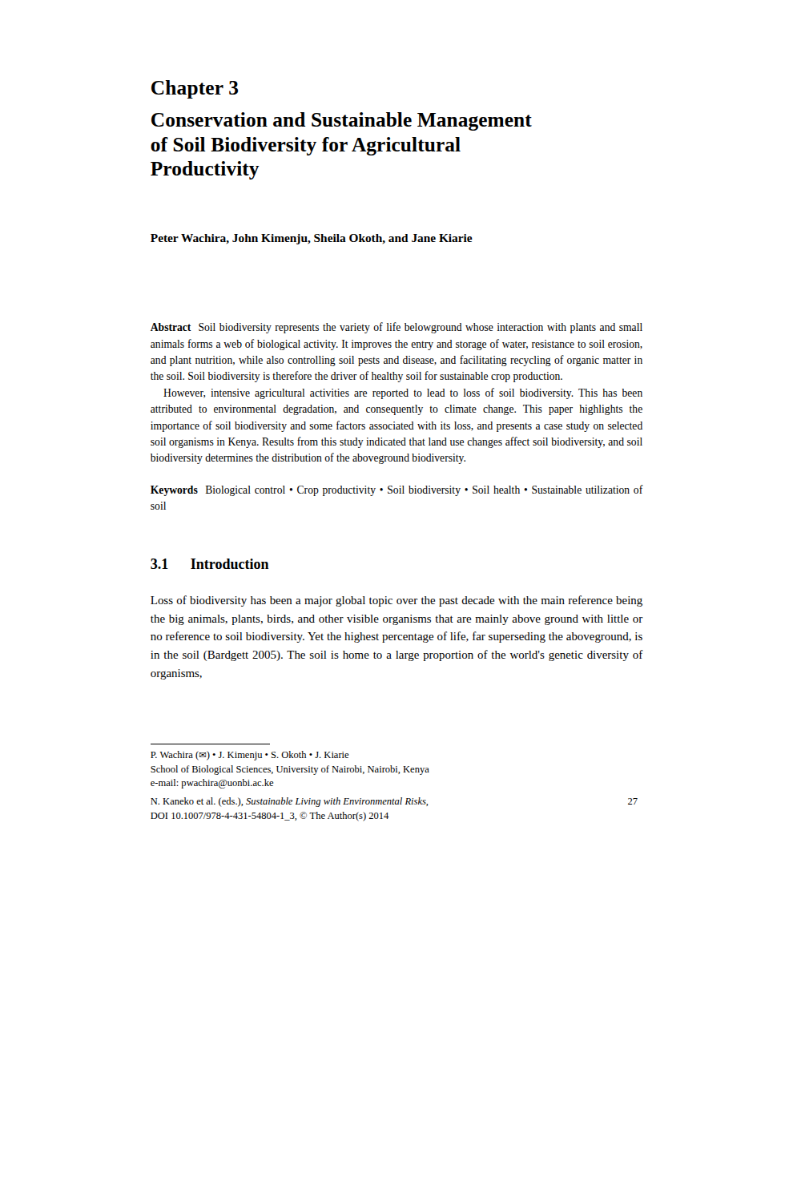Chapter 3
Conservation and Sustainable Management
of Soil Biodiversity for Agricultural
Productivity
Peter Wachira, John Kimenju, Sheila Okoth, and Jane Kiarie
Abstract Soil biodiversity represents the variety of life belowground whose interaction with plants and small animals forms a web of biological activity. It improves the entry and storage of water, resistance to soil erosion, and plant nutrition, while also controlling soil pests and disease, and facilitating recycling of organic matter in the soil. Soil biodiversity is therefore the driver of healthy soil for sustainable crop production.
However, intensive agricultural activities are reported to lead to loss of soil biodiversity. This has been attributed to environmental degradation, and consequently to climate change. This paper highlights the importance of soil biodiversity and some factors associated with its loss, and presents a case study on selected soil organisms in Kenya. Results from this study indicated that land use changes affect soil biodiversity, and soil biodiversity determines the distribution of the aboveground biodiversity.
Keywords Biological control • Crop productivity • Soil biodiversity • Soil health • Sustainable utilization of soil
3.1 Introduction
Loss of biodiversity has been a major global topic over the past decade with the main reference being the big animals, plants, birds, and other visible organisms that are mainly above ground with little or no reference to soil biodiversity. Yet the highest percentage of life, far superseding the aboveground, is in the soil (Bardgett 2005). The soil is home to a large proportion of the world's genetic diversity of organisms,
P. Wachira (✉) • J. Kimenju • S. Okoth • J. Kiarie
School of Biological Sciences, University of Nairobi, Nairobi, Kenya
e-mail: pwachira@uonbi.ac.ke
N. Kaneko et al. (eds.), Sustainable Living with Environmental Risks,
DOI 10.1007/978-4-431-54804-1_3, © The Author(s) 201427